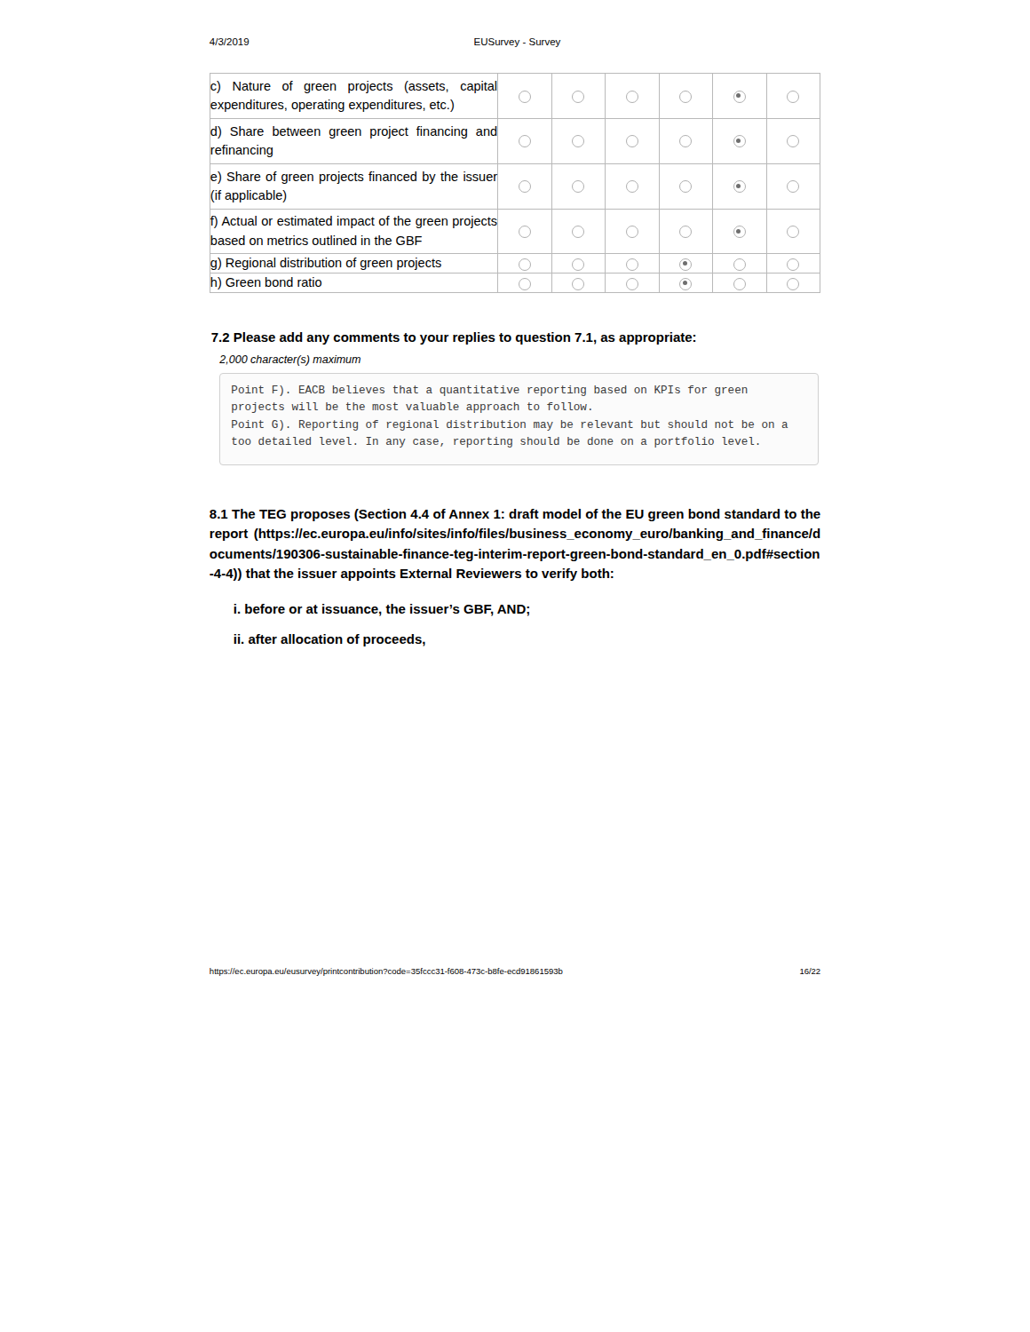4/3/2019
EUSurvey - Survey
| c) Nature of green projects (assets, capital expenditures, operating expenditures, etc.) | | | | | | |
| d) Share between green project financing and refinancing | | | | | | |
| e) Share of green projects financed by the issuer (if applicable) | | | | | | |
| f) Actual or estimated impact of the green projects based on metrics outlined in the GBF | | | | | | |
| g) Regional distribution of green projects | | | | | | |
| h) Green bond ratio | | | | | | |
7.2 Please add any comments to your replies to question 7.1, as appropriate:
2,000 character(s) maximum
Point F). EACB believes that a quantitative reporting based on KPIs for green projects will be the most valuable approach to follow.
Point G). Reporting of regional distribution may be relevant but should not be on a too detailed level. In any case, reporting should be done on a portfolio level.
8.1 The TEG proposes (Section 4.4 of Annex 1: draft model of the EU green bond standard to the report (https://ec.europa.eu/info/sites/info/files/business_economy_euro/banking_and_finance/documents/190306-sustainable-finance-teg-interim-report-green-bond-standard_en_0.pdf#section-4-4)) that the issuer appoints External Reviewers to verify both:
i. before or at issuance, the issuer’s GBF, AND;
ii. after allocation of proceeds,
https://ec.europa.eu/eusurvey/printcontribution?code=35fccc31-f608-473c-b8fe-ecd91861593b
16/22